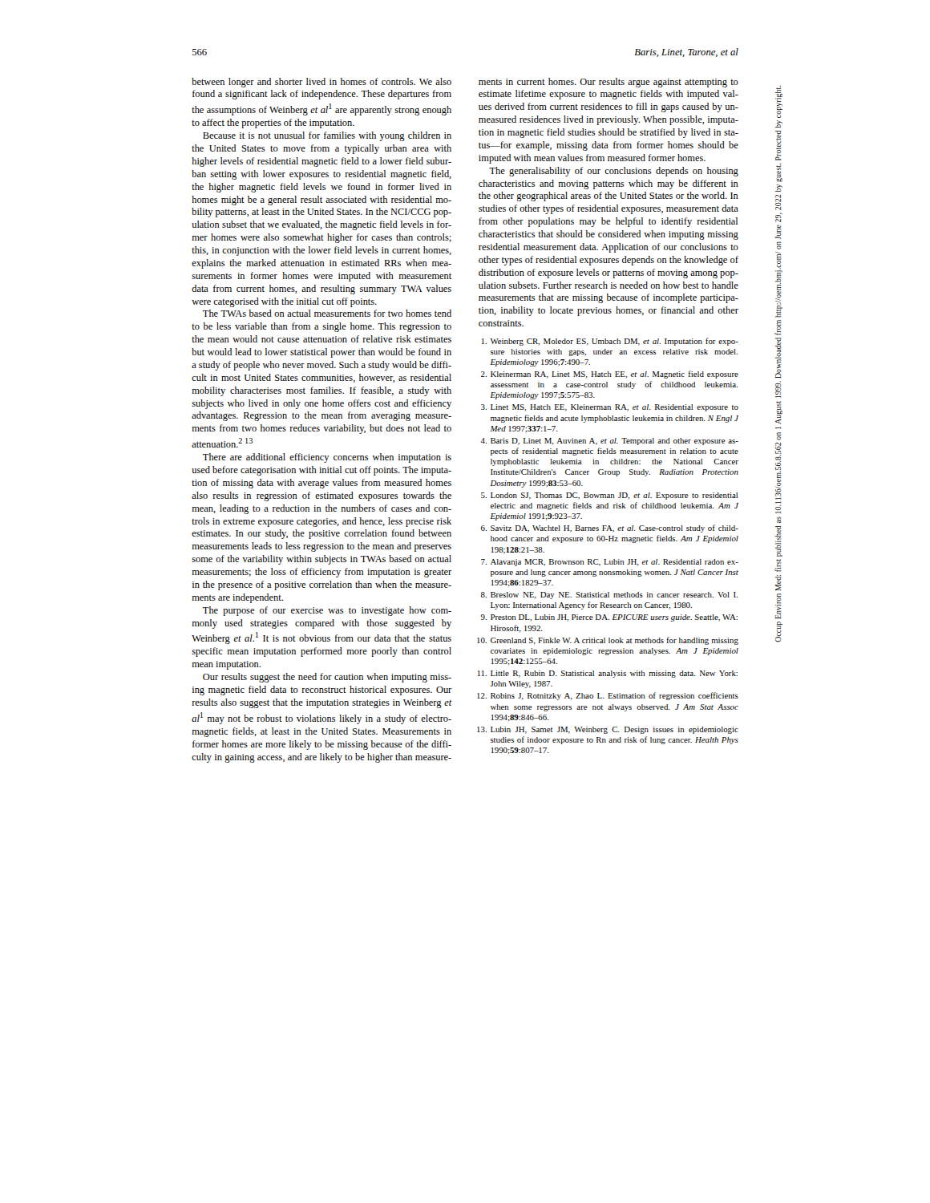566 Baris, Linet, Tarone, et al
Occup Environ Med: first published as 10.1136/oem.56.8.562 on 1 August 1999. Downloaded from http://oem.bmj.com/ on June 29, 2022 by guest. Protected by copyright.
between longer and shorter lived in homes of controls. We also found a significant lack of independence. These departures from the assumptions of Weinberg et al1 are apparently strong enough to affect the properties of the imputation.
Because it is not unusual for families with young children in the United States to move from a typically urban area with higher levels of residential magnetic field to a lower field suburban setting with lower exposures to residential magnetic field, the higher magnetic field levels we found in former lived in homes might be a general result associated with residential mobility patterns, at least in the United States. In the NCI/CCG population subset that we evaluated, the magnetic field levels in former homes were also somewhat higher for cases than controls; this, in conjunction with the lower field levels in current homes, explains the marked attenuation in estimated RRs when measurements in former homes were imputed with measurement data from current homes, and resulting summary TWA values were categorised with the initial cut off points.
The TWAs based on actual measurements for two homes tend to be less variable than from a single home. This regression to the mean would not cause attenuation of relative risk estimates but would lead to lower statistical power than would be found in a study of people who never moved. Such a study would be difficult in most United States communities, however, as residential mobility characterises most families. If feasible, a study with subjects who lived in only one home offers cost and efficiency advantages. Regression to the mean from averaging measurements from two homes reduces variability, but does not lead to attenuation.2 13
There are additional efficiency concerns when imputation is used before categorisation with initial cut off points. The imputation of missing data with average values from measured homes also results in regression of estimated exposures towards the mean, leading to a reduction in the numbers of cases and controls in extreme exposure categories, and hence, less precise risk estimates. In our study, the positive correlation found between measurements leads to less regression to the mean and preserves some of the variability within subjects in TWAs based on actual measurements; the loss of efficiency from imputation is greater in the presence of a positive correlation than when the measurements are independent.
The purpose of our exercise was to investigate how commonly used strategies compared with those suggested by Weinberg et al.1 It is not obvious from our data that the status specific mean imputation performed more poorly than control mean imputation.
Our results suggest the need for caution when imputing missing magnetic field data to reconstruct historical exposures. Our results also suggest that the imputation strategies in Weinberg et al1 may not be robust to violations likely in a study of electromagnetic fields, at least in the United States. Measurements in former homes are more likely to be missing because of the difficulty in gaining access, and are likely to be higher than measurements in current homes. Our results argue against attempting to estimate lifetime exposure to magnetic fields with imputed values derived from current residences to fill in gaps caused by unmeasured residences lived in previously. When possible, imputation in magnetic field studies should be stratified by lived in status—for example, missing data from former homes should be imputed with mean values from measured former homes.
The generalisability of our conclusions depends on housing characteristics and moving patterns which may be different in the other geographical areas of the United States or the world. In studies of other types of residential exposures, measurement data from other populations may be helpful to identify residential characteristics that should be considered when imputing missing residential measurement data. Application of our conclusions to other types of residential exposures depends on the knowledge of distribution of exposure levels or patterns of moving among population subsets. Further research is needed on how best to handle measurements that are missing because of incomplete participation, inability to locate previous homes, or financial and other constraints.
Weinberg CR, Moledor ES, Umbach DM, et al. Imputation for exposure histories with gaps, under an excess relative risk model. Epidemiology 1996;7:490–7.
Kleinerman RA, Linet MS, Hatch EE, et al. Magnetic field exposure assessment in a case-control study of childhood leukemia. Epidemiology 1997;5:575–83.
Linet MS, Hatch EE, Kleinerman RA, et al. Residential exposure to magnetic fields and acute lymphoblastic leukemia in children. N Engl J Med 1997;337:1–7.
Baris D, Linet M, Auvinen A, et al. Temporal and other exposure aspects of residential magnetic fields measurement in relation to acute lymphoblastic leukemia in children: the National Cancer Institute/Children's Cancer Group Study. Radiation Protection Dosimetry 1999;83:53–60.
London SJ, Thomas DC, Bowman JD, et al. Exposure to residential electric and magnetic fields and risk of childhood leukemia. Am J Epidemiol 1991;9:923–37.
Savitz DA, Wachtel H, Barnes FA, et al. Case-control study of childhood cancer and exposure to 60-Hz magnetic fields. Am J Epidemiol 198;128:21–38.
Alavanja MCR, Brownson RC, Lubin JH, et al. Residential radon exposure and lung cancer among nonsmoking women. J Natl Cancer Inst 1994;86:1829–37.
Breslow NE, Day NE. Statistical methods in cancer research. Vol I. Lyon: International Agency for Research on Cancer, 1980.
Preston DL, Lubin JH, Pierce DA. EPICURE users guide. Seattle, WA: Hirosoft, 1992.
Greenland S, Finkle W. A critical look at methods for handling missing covariates in epidemiologic regression analyses. Am J Epidemiol 1995;142:1255–64.
Little R, Rubin D. Statistical analysis with missing data. New York: John Wiley, 1987.
Robins J, Rotnitzky A, Zhao L. Estimation of regression coefficients when some regressors are not always observed. J Am Stat Assoc 1994;89:846–66.
Lubin JH, Samet JM, Weinberg C. Design issues in epidemiologic studies of indoor exposure to Rn and risk of lung cancer. Health Phys 1990;59:807–17.